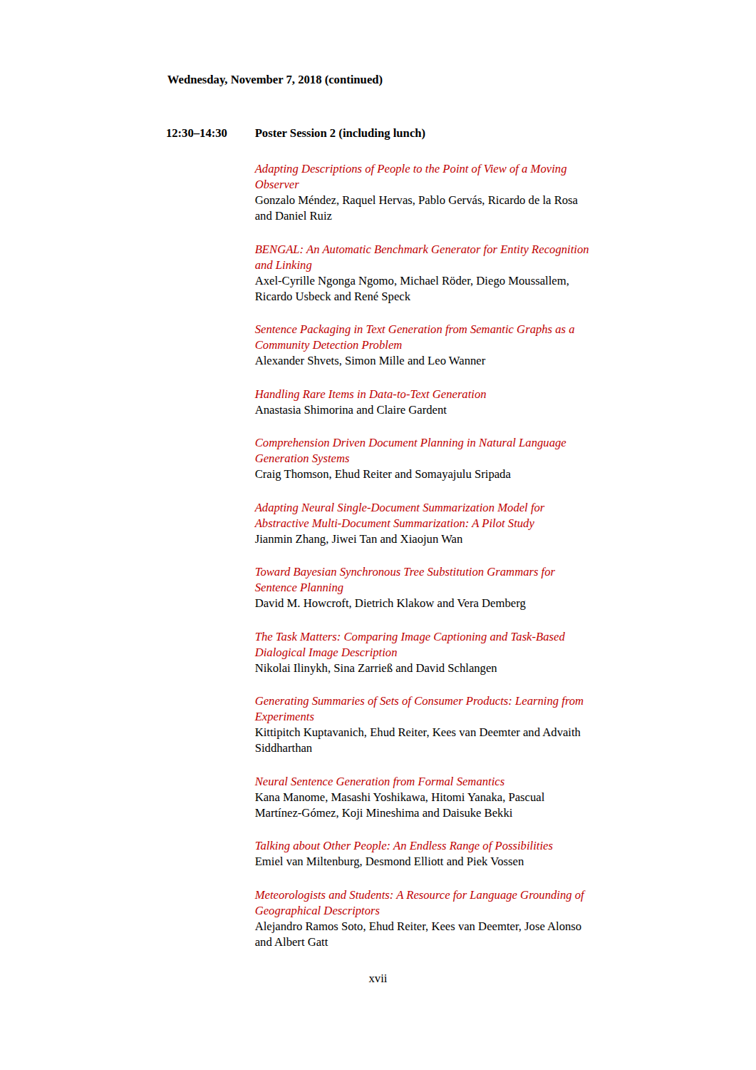Wednesday, November 7, 2018 (continued)
12:30–14:30
Poster Session 2 (including lunch)
Adapting Descriptions of People to the Point of View of a Moving Observer
Gonzalo Méndez, Raquel Hervas, Pablo Gervás, Ricardo de la Rosa and Daniel Ruiz
BENGAL: An Automatic Benchmark Generator for Entity Recognition and Linking
Axel-Cyrille Ngonga Ngomo, Michael Röder, Diego Moussallem, Ricardo Usbeck and René Speck
Sentence Packaging in Text Generation from Semantic Graphs as a Community Detection Problem
Alexander Shvets, Simon Mille and Leo Wanner
Handling Rare Items in Data-to-Text Generation
Anastasia Shimorina and Claire Gardent
Comprehension Driven Document Planning in Natural Language Generation Systems
Craig Thomson, Ehud Reiter and Somayajulu Sripada
Adapting Neural Single-Document Summarization Model for Abstractive Multi-Document Summarization: A Pilot Study
Jianmin Zhang, Jiwei Tan and Xiaojun Wan
Toward Bayesian Synchronous Tree Substitution Grammars for Sentence Planning
David M. Howcroft, Dietrich Klakow and Vera Demberg
The Task Matters: Comparing Image Captioning and Task-Based Dialogical Image Description
Nikolai Ilinykh, Sina Zarrieß and David Schlangen
Generating Summaries of Sets of Consumer Products: Learning from Experiments
Kittipitch Kuptavanich, Ehud Reiter, Kees van Deemter and Advaith Siddharthan
Neural Sentence Generation from Formal Semantics
Kana Manome, Masashi Yoshikawa, Hitomi Yanaka, Pascual Martínez-Gómez, Koji Mineshima and Daisuke Bekki
Talking about Other People: An Endless Range of Possibilities
Emiel van Miltenburg, Desmond Elliott and Piek Vossen
Meteorologists and Students: A Resource for Language Grounding of Geographical Descriptors
Alejandro Ramos Soto, Ehud Reiter, Kees van Deemter, Jose Alonso and Albert Gatt
xvii